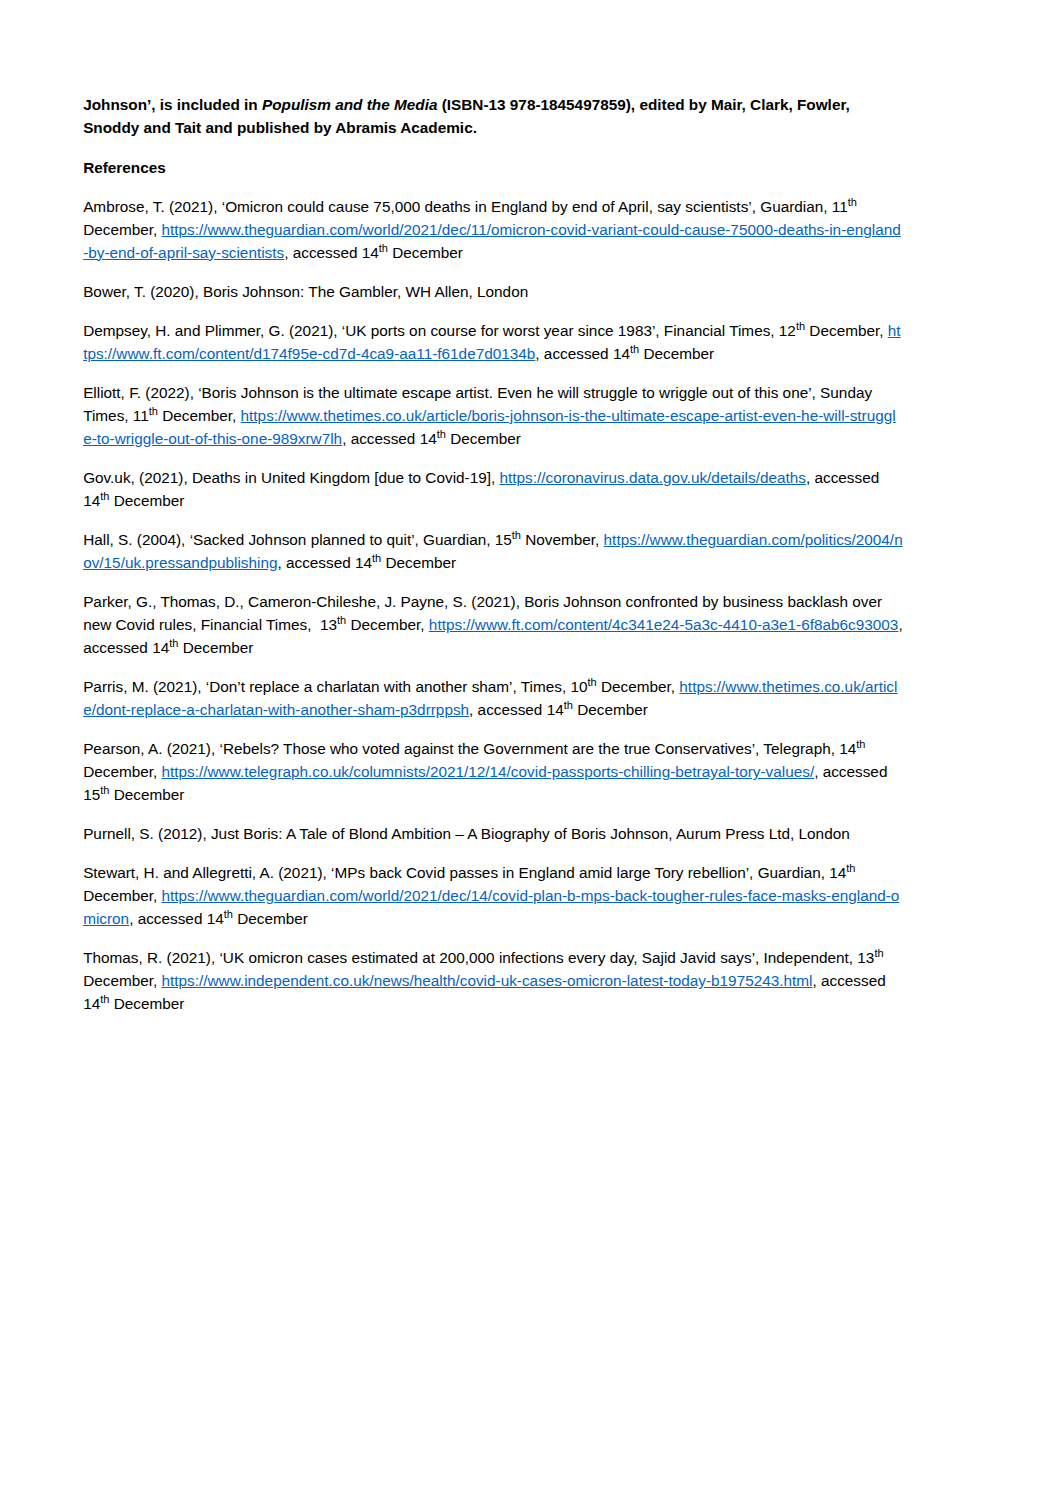Johnson’, is included in Populism and the Media (ISBN-13 978-1845497859), edited by Mair, Clark, Fowler, Snoddy and Tait and published by Abramis Academic.
References
Ambrose, T. (2021), ‘Omicron could cause 75,000 deaths in England by end of April, say scientists’, Guardian, 11th December, https://www.theguardian.com/world/2021/dec/11/omicron-covid-variant-could-cause-75000-deaths-in-england-by-end-of-april-say-scientists, accessed 14th December
Bower, T. (2020), Boris Johnson: The Gambler, WH Allen, London
Dempsey, H. and Plimmer, G. (2021), ‘UK ports on course for worst year since 1983’, Financial Times, 12th December, https://www.ft.com/content/d174f95e-cd7d-4ca9-aa11-f61de7d0134b, accessed 14th December
Elliott, F. (2022), ‘Boris Johnson is the ultimate escape artist. Even he will struggle to wriggle out of this one’, Sunday Times, 11th December, https://www.thetimes.co.uk/article/boris-johnson-is-the-ultimate-escape-artist-even-he-will-struggle-to-wriggle-out-of-this-one-989xrw7lh, accessed 14th December
Gov.uk, (2021), Deaths in United Kingdom [due to Covid-19], https://coronavirus.data.gov.uk/details/deaths, accessed 14th December
Hall, S. (2004), ‘Sacked Johnson planned to quit’, Guardian, 15th November, https://www.theguardian.com/politics/2004/nov/15/uk.pressandpublishing, accessed 14th December
Parker, G., Thomas, D., Cameron-Chileshe, J. Payne, S. (2021), Boris Johnson confronted by business backlash over new Covid rules, Financial Times, 13th December, https://www.ft.com/content/4c341e24-5a3c-4410-a3e1-6f8ab6c93003, accessed 14th December
Parris, M. (2021), ‘Don’t replace a charlatan with another sham’, Times, 10th December, https://www.thetimes.co.uk/article/dont-replace-a-charlatan-with-another-sham-p3drrppsh, accessed 14th December
Pearson, A. (2021), ‘Rebels? Those who voted against the Government are the true Conservatives’, Telegraph, 14th December, https://www.telegraph.co.uk/columnists/2021/12/14/covid-passports-chilling-betrayal-tory-values/, accessed 15th December
Purnell, S. (2012), Just Boris: A Tale of Blond Ambition – A Biography of Boris Johnson, Aurum Press Ltd, London
Stewart, H. and Allegretti, A. (2021), ‘MPs back Covid passes in England amid large Tory rebellion’, Guardian, 14th December, https://www.theguardian.com/world/2021/dec/14/covid-plan-b-mps-back-tougher-rules-face-masks-england-omicron, accessed 14th December
Thomas, R. (2021), ‘UK omicron cases estimated at 200,000 infections every day, Sajid Javid says’, Independent, 13th December, https://www.independent.co.uk/news/health/covid-uk-cases-omicron-latest-today-b1975243.html, accessed 14th December